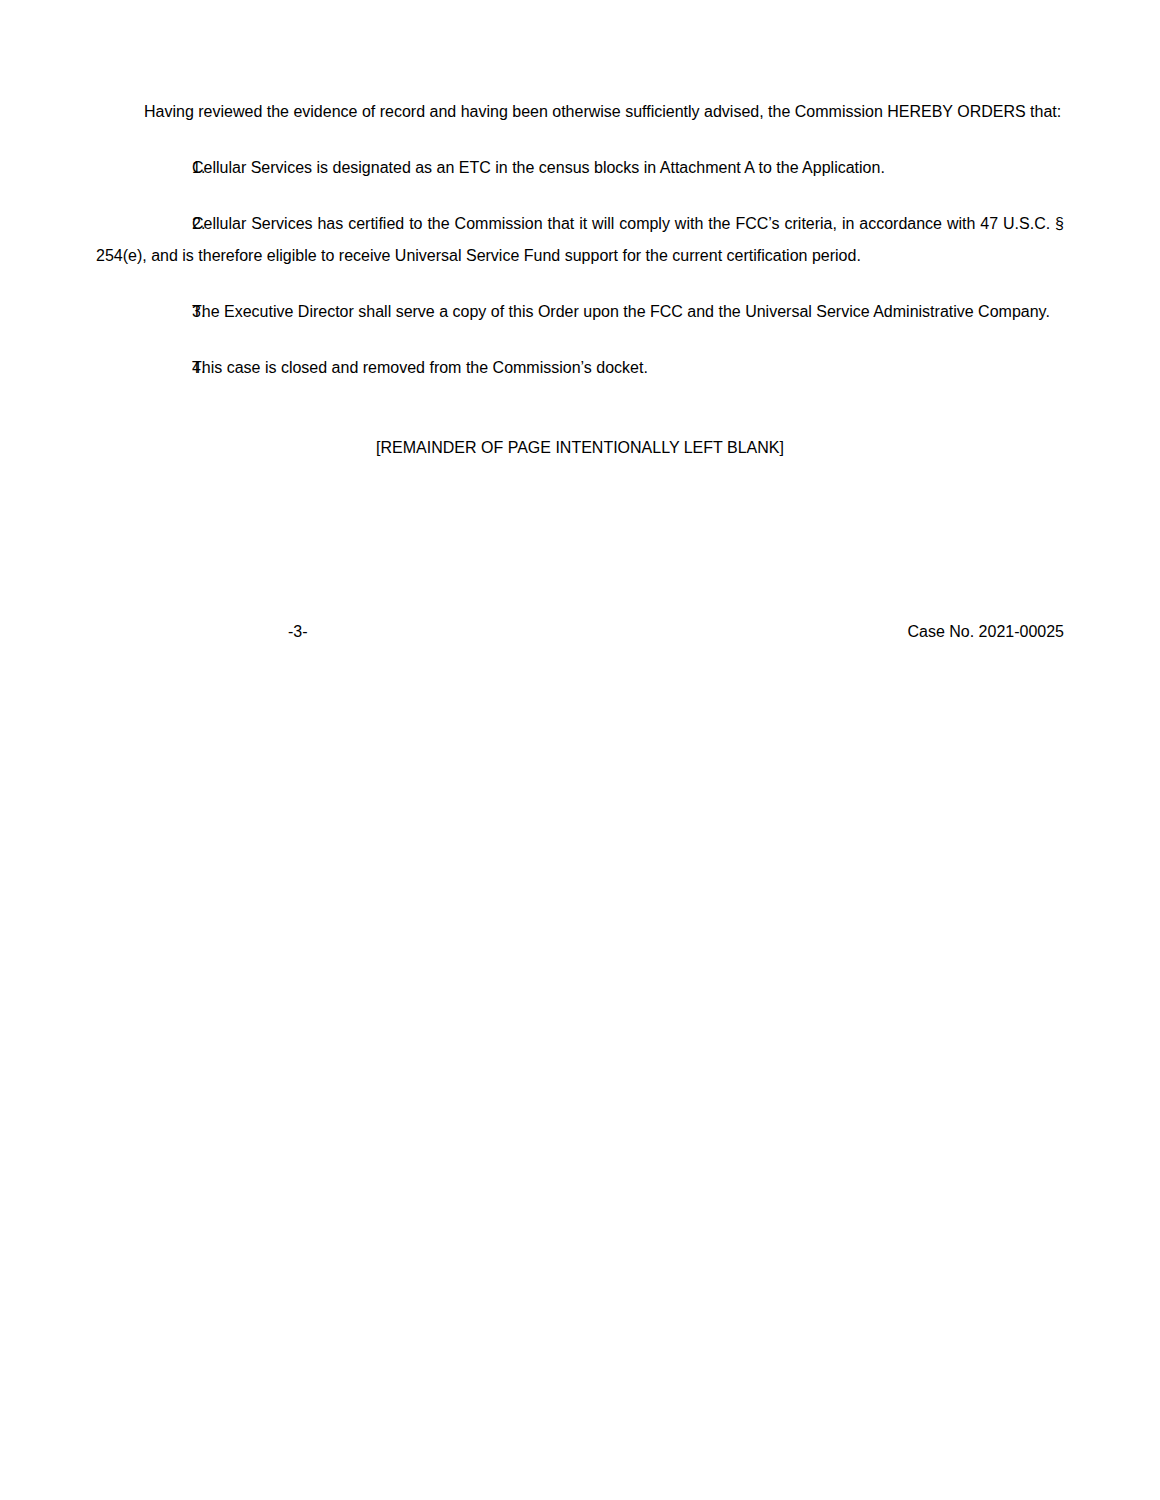Having reviewed the evidence of record and having been otherwise sufficiently advised, the Commission HEREBY ORDERS that:
1. Cellular Services is designated as an ETC in the census blocks in Attachment A to the Application.
2. Cellular Services has certified to the Commission that it will comply with the FCC’s criteria, in accordance with 47 U.S.C. § 254(e), and is therefore eligible to receive Universal Service Fund support for the current certification period.
3. The Executive Director shall serve a copy of this Order upon the FCC and the Universal Service Administrative Company.
4. This case is closed and removed from the Commission’s docket.
[REMAINDER OF PAGE INTENTIONALLY LEFT BLANK]
-3- Case No. 2021-00025